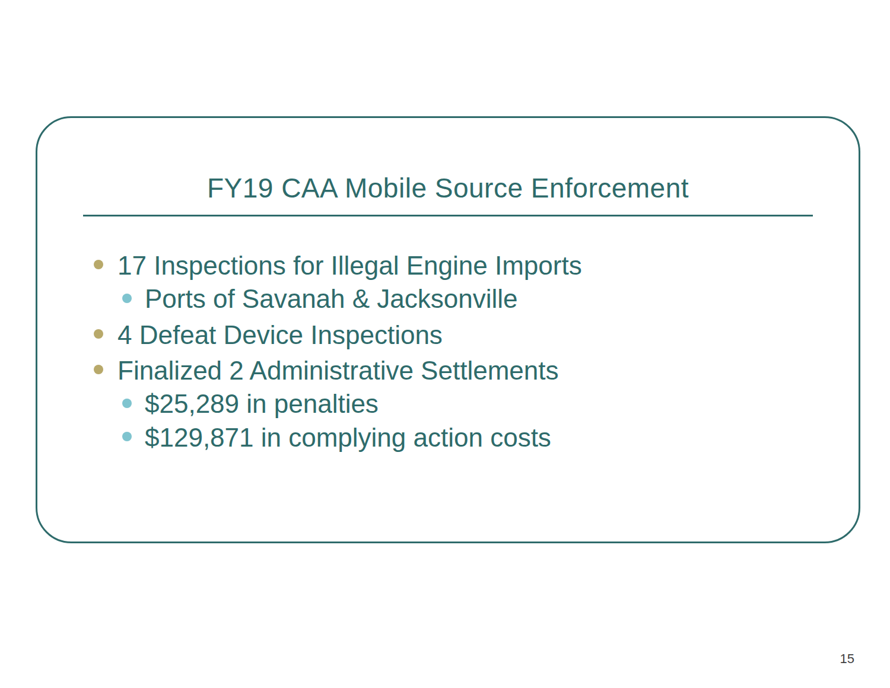FY19 CAA Mobile Source Enforcement
17 Inspections for Illegal Engine Imports
Ports of Savanah & Jacksonville
4 Defeat Device Inspections
Finalized 2 Administrative Settlements
$25,289 in penalties
$129,871 in complying action costs
15